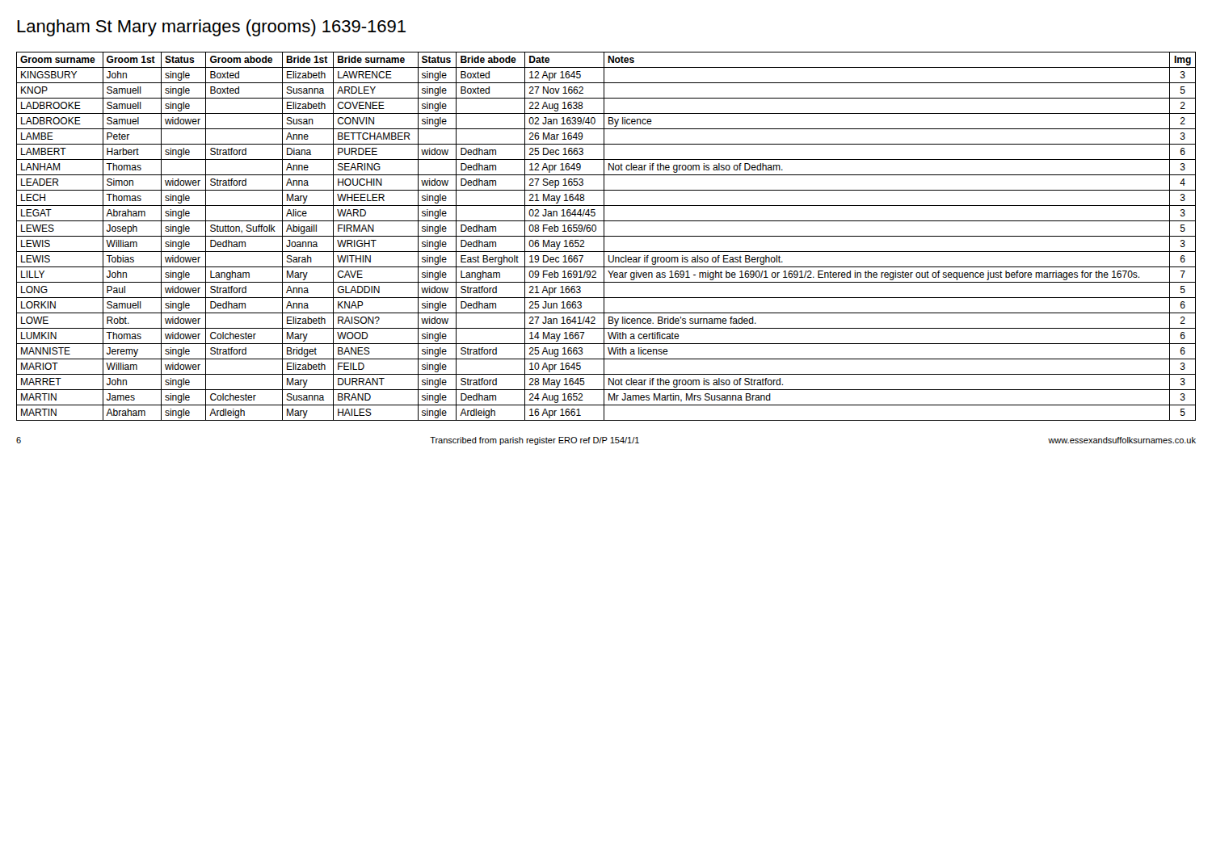Langham St Mary marriages (grooms) 1639-1691
| Groom surname | Groom 1st | Status | Groom abode | Bride 1st | Bride surname | Status | Bride abode | Date | Notes | Img |
| --- | --- | --- | --- | --- | --- | --- | --- | --- | --- | --- |
| KINGSBURY | John | single | Boxted | Elizabeth | LAWRENCE | single | Boxted | 12 Apr 1645 | | 3 |
| KNOP | Samuell | single | Boxted | Susanna | ARDLEY | single | Boxted | 27 Nov 1662 | | 5 |
| LADBROOKE | Samuell | single | | Elizabeth | COVENEE | single | | 22 Aug 1638 | | 2 |
| LADBROOKE | Samuel | widower | | Susan | CONVIN | single | | 02 Jan 1639/40 | By licence | 2 |
| LAMBE | Peter | | | Anne | BETTCHAMBER | | | 26 Mar 1649 | | 3 |
| LAMBERT | Harbert | single | Stratford | Diana | PURDEE | widow | Dedham | 25 Dec 1663 | | 6 |
| LANHAM | Thomas | | | Anne | SEARING | | Dedham | 12 Apr 1649 | Not clear if the groom is also of Dedham. | 3 |
| LEADER | Simon | widower | Stratford | Anna | HOUCHIN | widow | Dedham | 27 Sep 1653 | | 4 |
| LECH | Thomas | single | | Mary | WHEELER | single | | 21 May 1648 | | 3 |
| LEGAT | Abraham | single | | Alice | WARD | single | | 02 Jan 1644/45 | | 3 |
| LEWES | Joseph | single | Stutton, Suffolk | Abigaill | FIRMAN | single | Dedham | 08 Feb 1659/60 | | 5 |
| LEWIS | William | single | Dedham | Joanna | WRIGHT | single | Dedham | 06 May 1652 | | 3 |
| LEWIS | Tobias | widower | | Sarah | WITHIN | single | East Bergholt | 19 Dec 1667 | Unclear if groom is also of East Bergholt. | 6 |
| LILLY | John | single | Langham | Mary | CAVE | single | Langham | 09 Feb 1691/92 | Year given as 1691 - might be 1690/1 or 1691/2. Entered in the register out of sequence just before marriages for the 1670s. | 7 |
| LONG | Paul | widower | Stratford | Anna | GLADDIN | widow | Stratford | 21 Apr 1663 | | 5 |
| LORKIN | Samuell | single | Dedham | Anna | KNAP | single | Dedham | 25 Jun 1663 | | 6 |
| LOWE | Robt. | widower | | Elizabeth | RAISON? | widow | | 27 Jan 1641/42 | By licence. Bride's surname faded. | 2 |
| LUMKIN | Thomas | widower | Colchester | Mary | WOOD | single | | 14 May 1667 | With a certificate | 6 |
| MANNISTE | Jeremy | single | Stratford | Bridget | BANES | single | Stratford | 25 Aug 1663 | With a license | 6 |
| MARIOT | William | widower | | Elizabeth | FEILD | single | | 10 Apr 1645 | | 3 |
| MARRET | John | single | | Mary | DURRANT | single | Stratford | 28 May 1645 | Not clear if the groom is also of Stratford. | 3 |
| MARTIN | James | single | Colchester | Susanna | BRAND | single | Dedham | 24 Aug 1652 | Mr James Martin, Mrs Susanna Brand | 3 |
| MARTIN | Abraham | single | Ardleigh | Mary | HAILES | single | Ardleigh | 16 Apr 1661 | | 5 |
6 Transcribed from parish register ERO ref D/P 154/1/1 www.essexandsuffolksurnames.co.uk